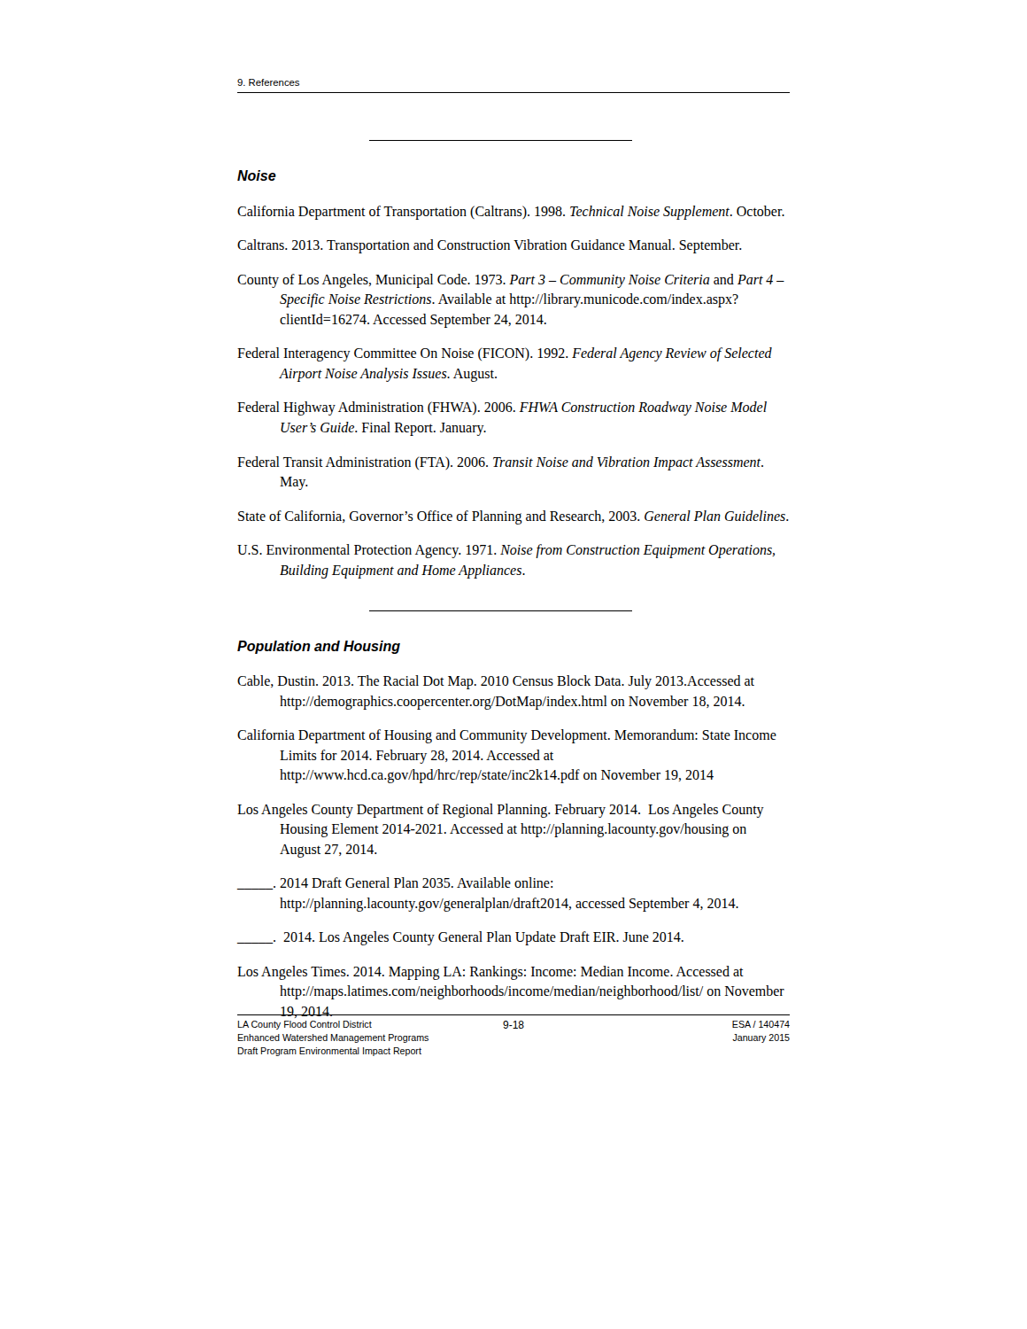9. References
Noise
California Department of Transportation (Caltrans). 1998. Technical Noise Supplement. October.
Caltrans. 2013. Transportation and Construction Vibration Guidance Manual. September.
County of Los Angeles, Municipal Code. 1973. Part 3 – Community Noise Criteria and Part 4 – Specific Noise Restrictions. Available at http://library.municode.com/index.aspx?clientId=16274. Accessed September 24, 2014.
Federal Interagency Committee On Noise (FICON). 1992. Federal Agency Review of Selected Airport Noise Analysis Issues. August.
Federal Highway Administration (FHWA). 2006. FHWA Construction Roadway Noise Model User’s Guide. Final Report. January.
Federal Transit Administration (FTA). 2006. Transit Noise and Vibration Impact Assessment. May.
State of California, Governor’s Office of Planning and Research, 2003. General Plan Guidelines.
U.S. Environmental Protection Agency. 1971. Noise from Construction Equipment Operations, Building Equipment and Home Appliances.
Population and Housing
Cable, Dustin. 2013. The Racial Dot Map. 2010 Census Block Data. July 2013.Accessed at http://demographics.coopercenter.org/DotMap/index.html on November 18, 2014.
California Department of Housing and Community Development. Memorandum: State Income Limits for 2014. February 28, 2014. Accessed at http://www.hcd.ca.gov/hpd/hrc/rep/state/inc2k14.pdf on November 19, 2014
Los Angeles County Department of Regional Planning. February 2014. Los Angeles County Housing Element 2014-2021. Accessed at http://planning.lacounty.gov/housing on August 27, 2014.
_____. 2014 Draft General Plan 2035. Available online: http://planning.lacounty.gov/generalplan/draft2014, accessed September 4, 2014.
_____. 2014. Los Angeles County General Plan Update Draft EIR. June 2014.
Los Angeles Times. 2014. Mapping LA: Rankings: Income: Median Income. Accessed at http://maps.latimes.com/neighborhoods/income/median/neighborhood/list/ on November 19, 2014.
| LA County Flood Control District Enhanced Watershed Management Programs Draft Program Environmental Impact Report | 9-18 | ESA / 140474 January 2015 |